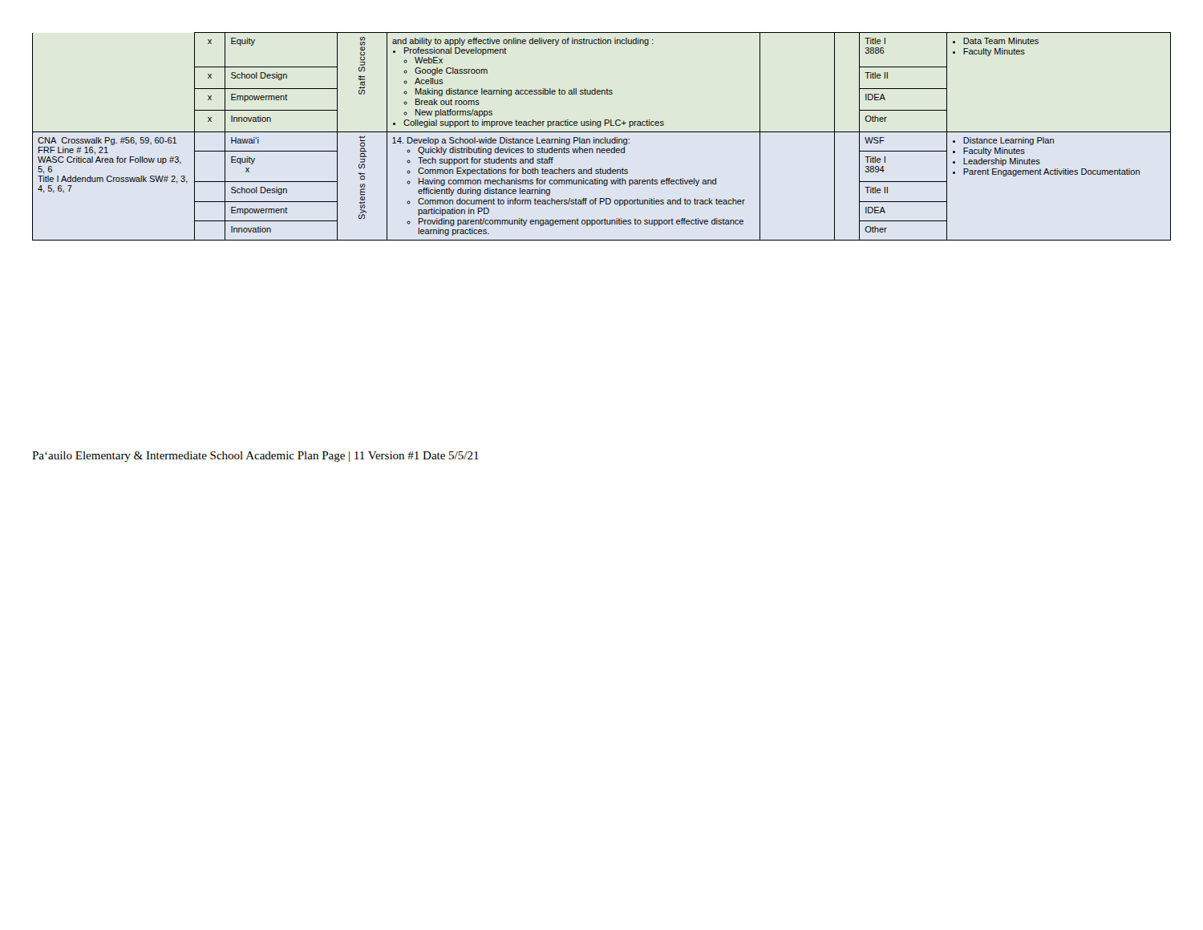| | x | Equity | Staff Success | and ability to apply effective online delivery of instruction including : Professional Development WebEx Google Classroom Acellus Making distance learning accessible to all students Break out rooms New platforms/apps Collegial support to improve teacher practice using PLC+ practices | | | Title I 3886 | Data Team Minutes Faculty Minutes |
| x | School Design | Title II |
| x | Empowerment | IDEA |
| x | Innovation | Other |
| CNA Crosswalk Pg. #56, 59, 60-61 FRF Line # 16, 21 WASC Critical Area for Follow up #3, 5, 6 Title I Addendum Crosswalk SW# 2, 3, 4, 5, 6, 7 | | Hawaiʻi | Systems of Support | Develop a School-wide Distance Learning Plan including: Quickly distributing devices to students when needed Tech support for students and staff Common Expectations for both teachers and students Having common mechanisms for communicating with parents effectively and efficiently during distance learning Common document to inform teachers/staff of PD opportunities and to track teacher participation in PD Providing parent/community engagement opportunities to support effective distance learning practices. | | | WSF | Distance Learning Plan Faculty Minutes Leadership Minutes Parent Engagement Activities Documentation |
| | Equity x | Title I 3894 |
| | School Design | Title II |
| | Empowerment | IDEA |
| | Innovation | Other |
Paʻauilo Elementary & Intermediate School Academic Plan Page | 11 Version #1 Date 5/5/21